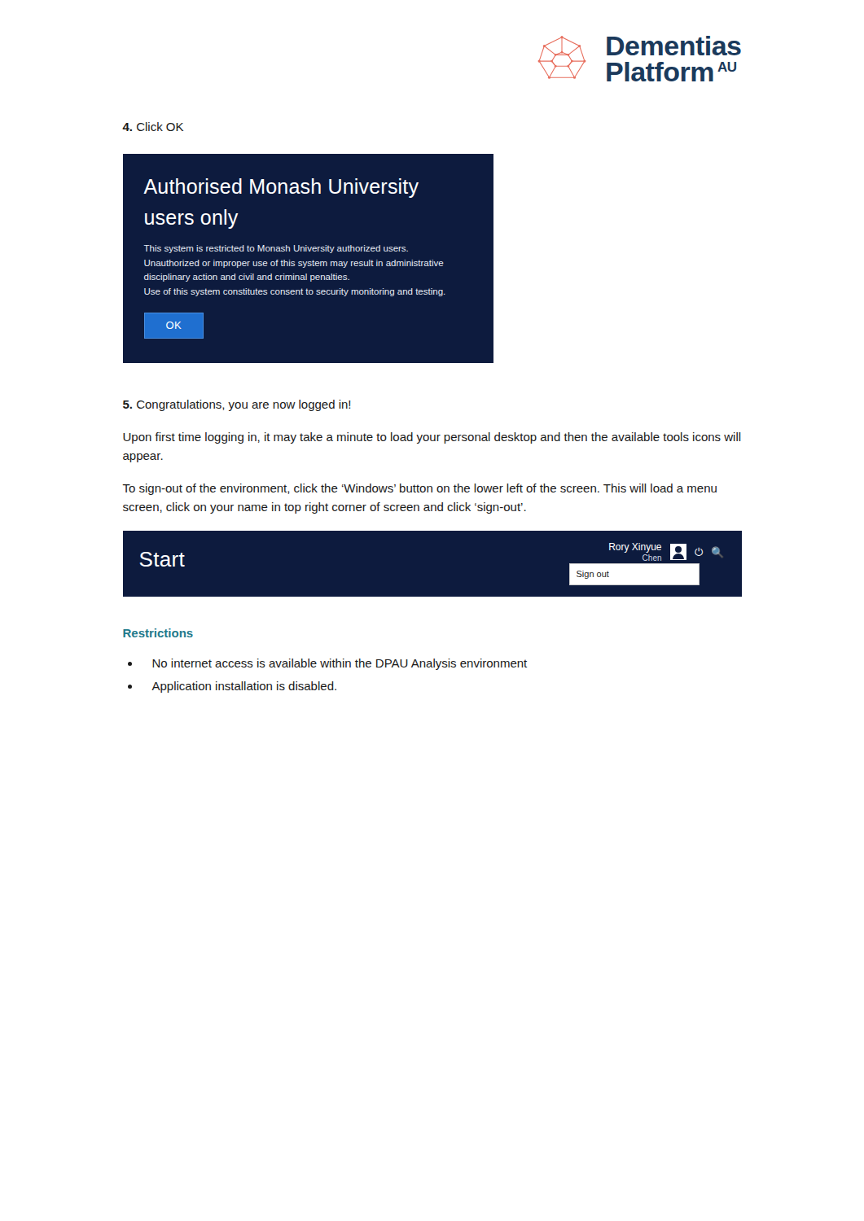Dementias PlatformAU
4. Click OK
Authorised Monash University users only
This system is restricted to Monash University authorized users.
Unauthorized or improper use of this system may result in administrative
disciplinary action and civil and criminal penalties.
Use of this system constitutes consent to security monitoring and testing.
OK
5. Congratulations, you are now logged in!
Upon first time logging in, it may take a minute to load your personal desktop and then the available tools icons will appear.
To sign-out of the environment, click the ‘Windows’ button on the lower left of the screen. This will load a menu screen, click on your name in top right corner of screen and click ‘sign-out’.
Start
Rory Xinyue Chen
⏻ 🔍
Sign out
Restrictions
No internet access is available within the DPAU Analysis environment
Application installation is disabled.